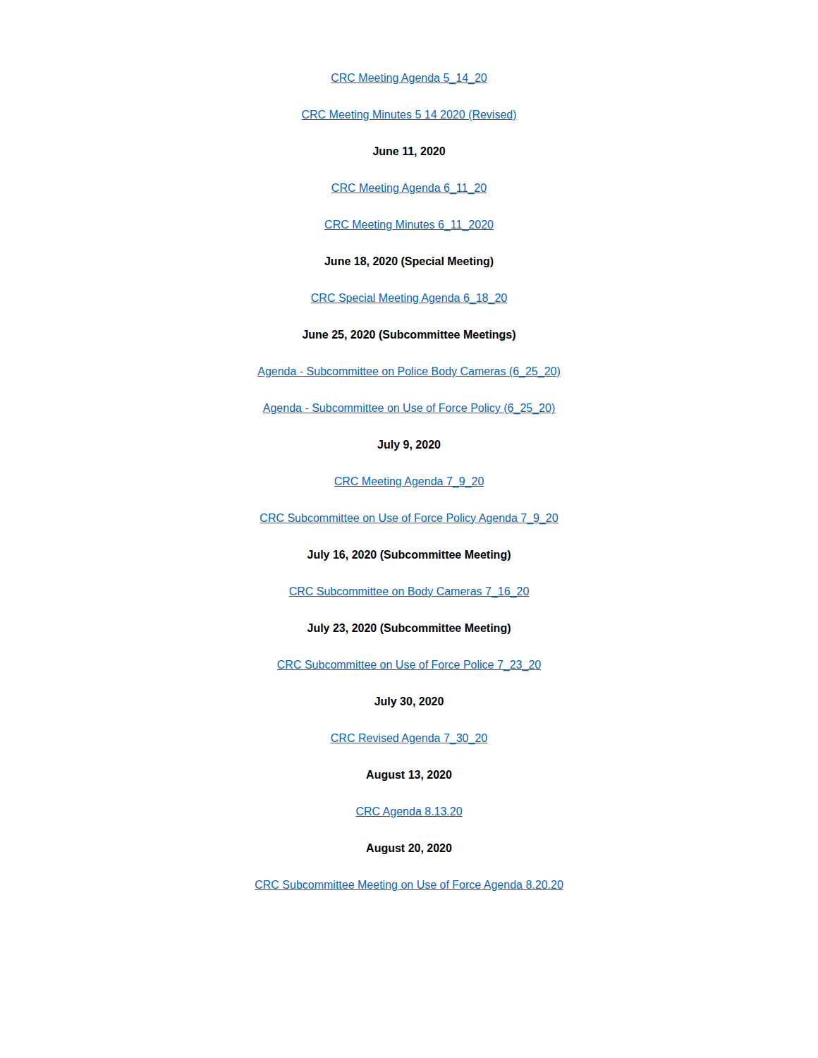CRC Meeting Agenda 5_14_20
CRC Meeting Minutes 5 14 2020 (Revised)
June 11, 2020
CRC Meeting Agenda 6_11_20
CRC Meeting Minutes 6_11_2020
June 18, 2020 (Special Meeting)
CRC Special Meeting Agenda 6_18_20
June 25, 2020 (Subcommittee Meetings)
Agenda - Subcommittee on Police Body Cameras (6_25_20)
Agenda - Subcommittee on Use of Force Policy (6_25_20)
July 9, 2020
CRC Meeting Agenda 7_9_20
CRC Subcommittee on Use of Force Policy Agenda 7_9_20
July 16, 2020 (Subcommittee Meeting)
CRC Subcommittee on Body Cameras 7_16_20
July 23, 2020 (Subcommittee Meeting)
CRC Subcommittee on Use of Force Police 7_23_20
July 30, 2020
CRC Revised Agenda 7_30_20
August 13, 2020
CRC Agenda 8.13.20
August 20, 2020
CRC Subcommittee Meeting on Use of Force Agenda 8.20.20